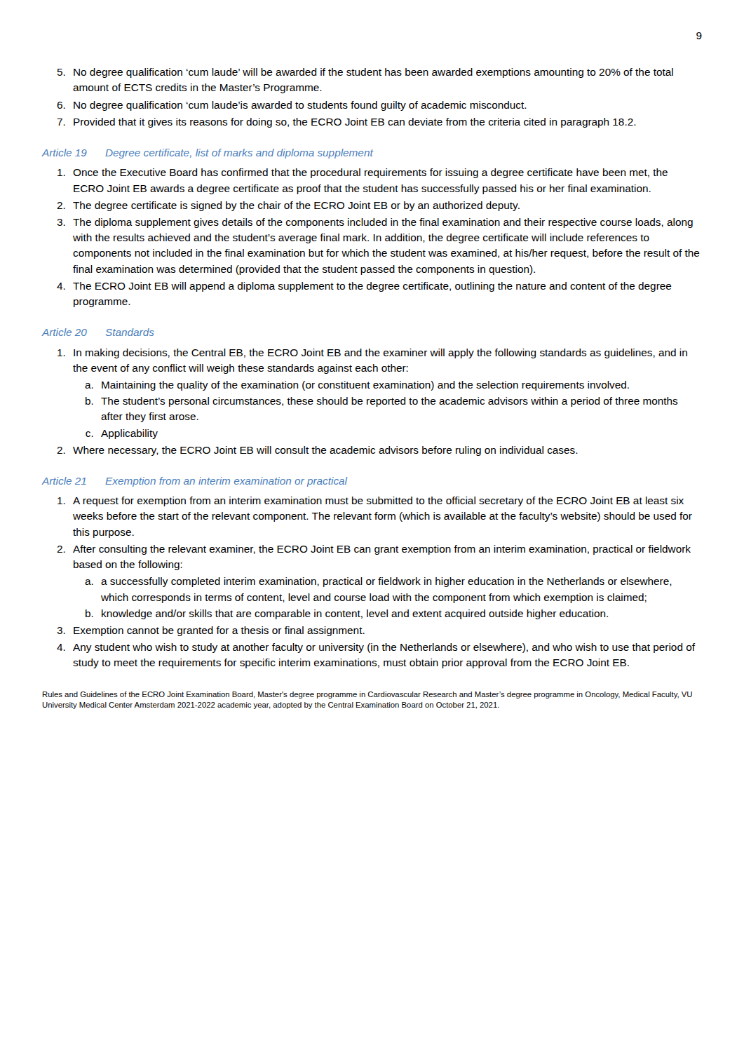9
No degree qualification ‘cum laude’ will be awarded if the student has been awarded exemptions amounting to 20% of the total amount of ECTS credits in the Master’s Programme.
No degree qualification ‘cum laude’is awarded to students found guilty of academic misconduct.
Provided that it gives its reasons for doing so, the ECRO Joint EB can deviate from the criteria cited in paragraph 18.2.
Article 19 Degree certificate, list of marks and diploma supplement
Once the Executive Board has confirmed that the procedural requirements for issuing a degree certificate have been met, the ECRO Joint EB awards a degree certificate as proof that the student has successfully passed his or her final examination.
The degree certificate is signed by the chair of the ECRO Joint EB or by an authorized deputy.
The diploma supplement gives details of the components included in the final examination and their respective course loads, along with the results achieved and the student’s average final mark. In addition, the degree certificate will include references to components not included in the final examination but for which the student was examined, at his/her request, before the result of the final examination was determined (provided that the student passed the components in question).
The ECRO Joint EB will append a diploma supplement to the degree certificate, outlining the nature and content of the degree programme.
Article 20 Standards
In making decisions, the Central EB, the ECRO Joint EB and the examiner will apply the following standards as guidelines, and in the event of any conflict will weigh these standards against each other:
Maintaining the quality of the examination (or constituent examination) and the selection requirements involved.
The student’s personal circumstances, these should be reported to the academic advisors within a period of three months after they first arose.
Applicability
Where necessary, the ECRO Joint EB will consult the academic advisors before ruling on individual cases.
Article 21 Exemption from an interim examination or practical
A request for exemption from an interim examination must be submitted to the official secretary of the ECRO Joint EB at least six weeks before the start of the relevant component. The relevant form (which is available at the faculty’s website) should be used for this purpose.
After consulting the relevant examiner, the ECRO Joint EB can grant exemption from an interim examination, practical or fieldwork based on the following:
a successfully completed interim examination, practical or fieldwork in higher education in the Netherlands or elsewhere, which corresponds in terms of content, level and course load with the component from which exemption is claimed;
knowledge and/or skills that are comparable in content, level and extent acquired outside higher education.
Exemption cannot be granted for a thesis or final assignment.
Any student who wish to study at another faculty or university (in the Netherlands or elsewhere), and who wish to use that period of study to meet the requirements for specific interim examinations, must obtain prior approval from the ECRO Joint EB.
Rules and Guidelines of the ECRO Joint Examination Board, Master's degree programme in Cardiovascular Research and Master’s degree programme in Oncology, Medical Faculty, VU University Medical Center Amsterdam 2021-2022 academic year, adopted by the Central Examination Board on October 21, 2021.